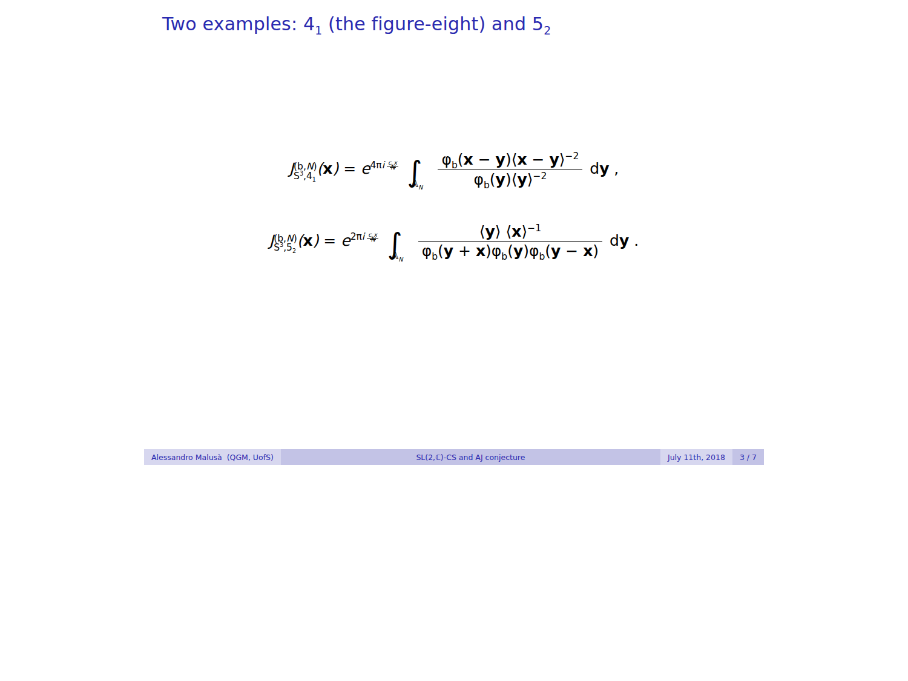Two examples: 41 (the figure-eight) and 52
J(b,N)
S3,41(x) = e4πi cbx N ∫𝔸N φb(x − y)⟨x − y⟩−2 φb(y)⟨y⟩−2 dy ,
J(b,N)
S3,52(x) = e2πi cbx N ∫𝔸N ⟨y⟩ ⟨x⟩−1 φb(y + x)φb(y)φb(y − x) dy .
Alessandro Malusà (QGM, UofS)
SL(2,ℂ)-CS and AJ conjecture
July 11th, 2018
3 / 7